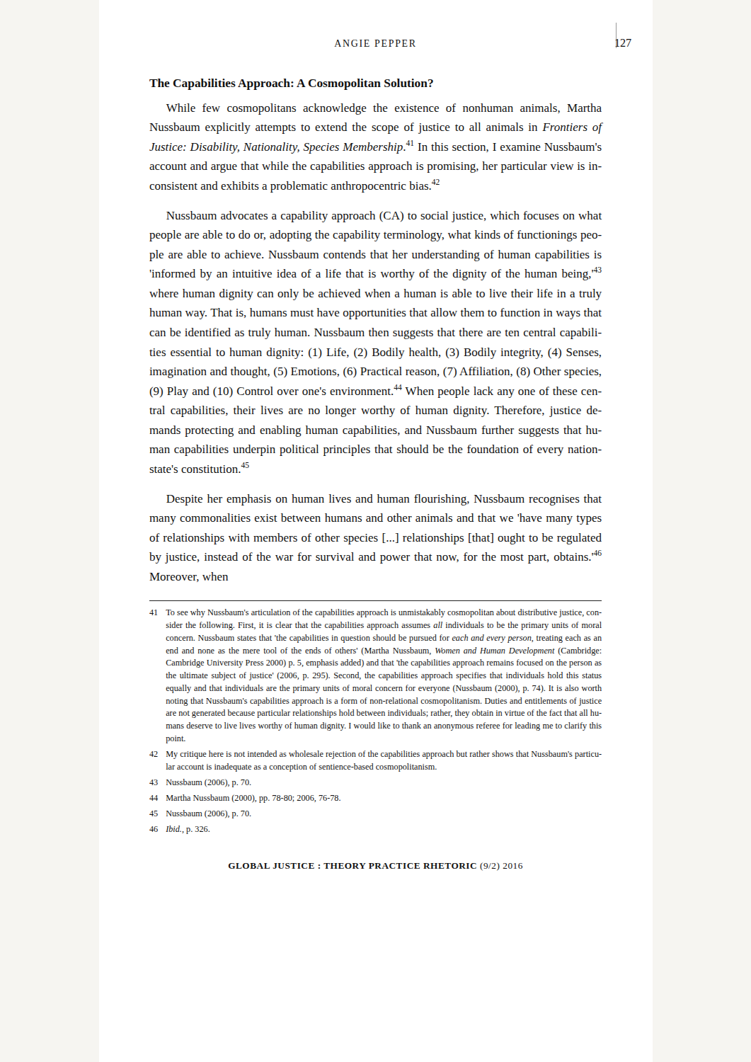Angie Pepper 127
The Capabilities Approach: A Cosmopolitan Solution?
While few cosmopolitans acknowledge the existence of nonhuman animals, Martha Nussbaum explicitly attempts to extend the scope of justice to all animals in Frontiers of Justice: Disability, Nationality, Species Membership.41 In this section, I examine Nussbaum's account and argue that while the capabilities approach is promising, her particular view is inconsistent and exhibits a problematic anthropocentric bias.42
Nussbaum advocates a capability approach (CA) to social justice, which focuses on what people are able to do or, adopting the capability terminology, what kinds of functionings people are able to achieve. Nussbaum contends that her understanding of human capabilities is 'informed by an intuitive idea of a life that is worthy of the dignity of the human being,'43 where human dignity can only be achieved when a human is able to live their life in a truly human way. That is, humans must have opportunities that allow them to function in ways that can be identified as truly human. Nussbaum then suggests that there are ten central capabilities essential to human dignity: (1) Life, (2) Bodily health, (3) Bodily integrity, (4) Senses, imagination and thought, (5) Emotions, (6) Practical reason, (7) Affiliation, (8) Other species, (9) Play and (10) Control over one's environment.44 When people lack any one of these central capabilities, their lives are no longer worthy of human dignity. Therefore, justice demands protecting and enabling human capabilities, and Nussbaum further suggests that human capabilities underpin political principles that should be the foundation of every nation-state's constitution.45
Despite her emphasis on human lives and human flourishing, Nussbaum recognises that many commonalities exist between humans and other animals and that we 'have many types of relationships with members of other species [...] relationships [that] ought to be regulated by justice, instead of the war for survival and power that now, for the most part, obtains.'46 Moreover, when
To see why Nussbaum's articulation of the capabilities approach is unmistakably cosmopolitan about distributive justice, consider the following. First, it is clear that the capabilities approach assumes all individuals to be the primary units of moral concern. Nussbaum states that 'the capabilities in question should be pursued for each and every person, treating each as an end and none as the mere tool of the ends of others' (Martha Nussbaum, Women and Human Development (Cambridge: Cambridge University Press 2000) p. 5, emphasis added) and that 'the capabilities approach remains focused on the person as the ultimate subject of justice' (2006, p. 295). Second, the capabilities approach specifies that individuals hold this status equally and that individuals are the primary units of moral concern for everyone (Nussbaum (2000), p. 74). It is also worth noting that Nussbaum's capabilities approach is a form of non-relational cosmopolitanism. Duties and entitlements of justice are not generated because particular relationships hold between individuals; rather, they obtain in virtue of the fact that all humans deserve to live lives worthy of human dignity. I would like to thank an anonymous referee for leading me to clarify this point.
My critique here is not intended as wholesale rejection of the capabilities approach but rather shows that Nussbaum's particular account is inadequate as a conception of sentience-based cosmopolitanism.
Nussbaum (2006), p. 70.
Martha Nussbaum (2000), pp. 78-80; 2006, 76-78.
Nussbaum (2006), p. 70.
Ibid., p. 326.
GLOBAL JUSTICE : THEORY PRACTICE RHETORIC (9/2) 2016